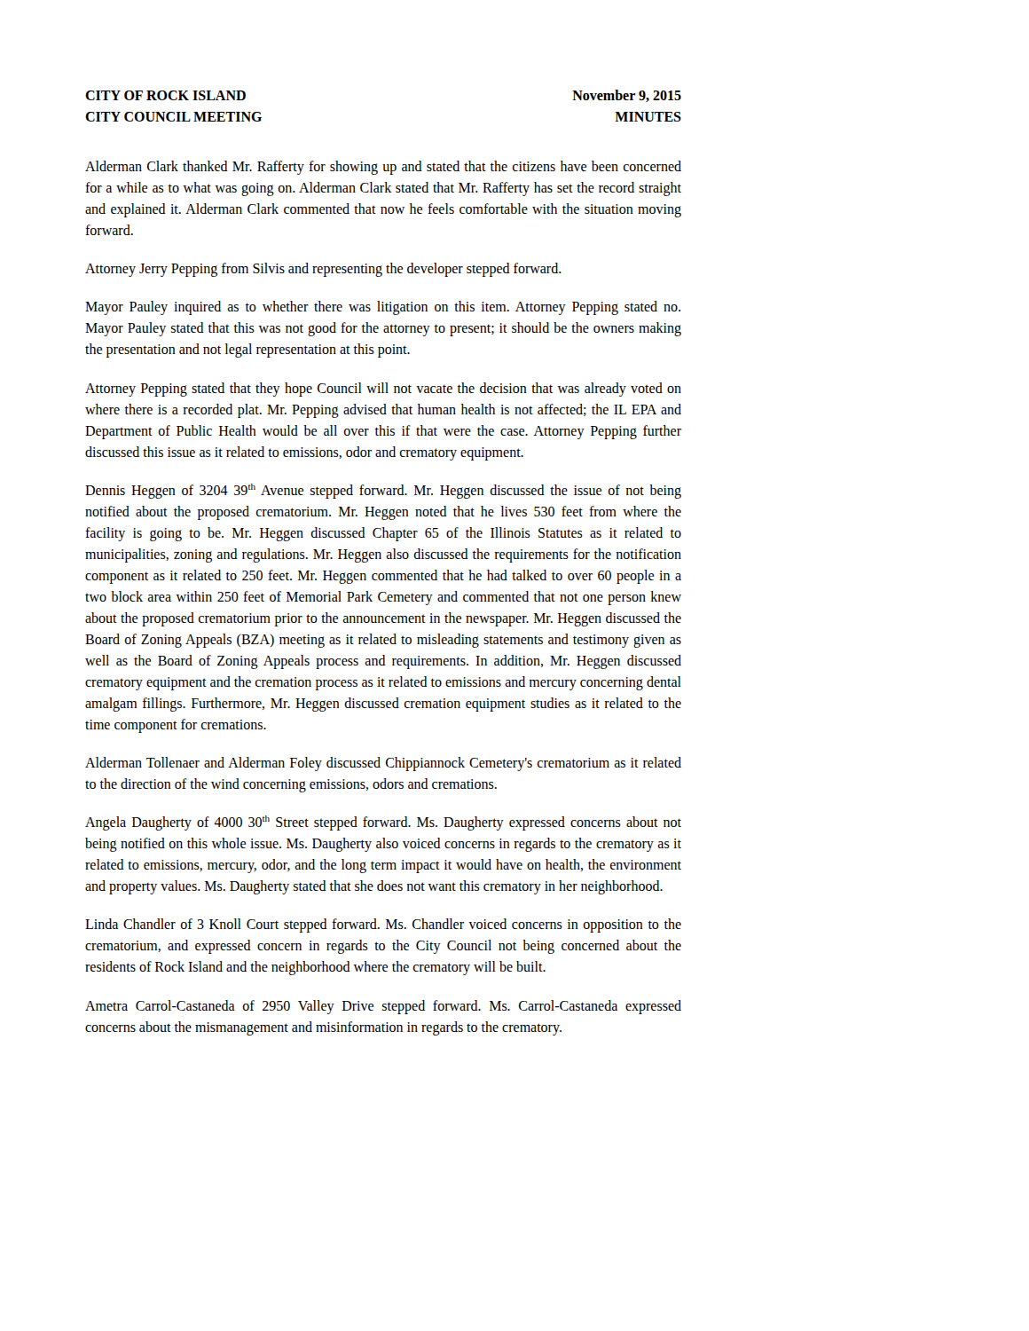CITY OF ROCK ISLAND
CITY COUNCIL MEETING
November 9, 2015
MINUTES
Alderman Clark thanked Mr. Rafferty for showing up and stated that the citizens have been concerned for a while as to what was going on. Alderman Clark stated that Mr. Rafferty has set the record straight and explained it. Alderman Clark commented that now he feels comfortable with the situation moving forward.
Attorney Jerry Pepping from Silvis and representing the developer stepped forward.
Mayor Pauley inquired as to whether there was litigation on this item. Attorney Pepping stated no. Mayor Pauley stated that this was not good for the attorney to present; it should be the owners making the presentation and not legal representation at this point.
Attorney Pepping stated that they hope Council will not vacate the decision that was already voted on where there is a recorded plat. Mr. Pepping advised that human health is not affected; the IL EPA and Department of Public Health would be all over this if that were the case. Attorney Pepping further discussed this issue as it related to emissions, odor and crematory equipment.
Dennis Heggen of 3204 39th Avenue stepped forward. Mr. Heggen discussed the issue of not being notified about the proposed crematorium. Mr. Heggen noted that he lives 530 feet from where the facility is going to be. Mr. Heggen discussed Chapter 65 of the Illinois Statutes as it related to municipalities, zoning and regulations. Mr. Heggen also discussed the requirements for the notification component as it related to 250 feet. Mr. Heggen commented that he had talked to over 60 people in a two block area within 250 feet of Memorial Park Cemetery and commented that not one person knew about the proposed crematorium prior to the announcement in the newspaper. Mr. Heggen discussed the Board of Zoning Appeals (BZA) meeting as it related to misleading statements and testimony given as well as the Board of Zoning Appeals process and requirements. In addition, Mr. Heggen discussed crematory equipment and the cremation process as it related to emissions and mercury concerning dental amalgam fillings. Furthermore, Mr. Heggen discussed cremation equipment studies as it related to the time component for cremations.
Alderman Tollenaer and Alderman Foley discussed Chippiannock Cemetery's crematorium as it related to the direction of the wind concerning emissions, odors and cremations.
Angela Daugherty of 4000 30th Street stepped forward. Ms. Daugherty expressed concerns about not being notified on this whole issue. Ms. Daugherty also voiced concerns in regards to the crematory as it related to emissions, mercury, odor, and the long term impact it would have on health, the environment and property values. Ms. Daugherty stated that she does not want this crematory in her neighborhood.
Linda Chandler of 3 Knoll Court stepped forward. Ms. Chandler voiced concerns in opposition to the crematorium, and expressed concern in regards to the City Council not being concerned about the residents of Rock Island and the neighborhood where the crematory will be built.
Ametra Carrol-Castaneda of 2950 Valley Drive stepped forward. Ms. Carrol-Castaneda expressed concerns about the mismanagement and misinformation in regards to the crematory.